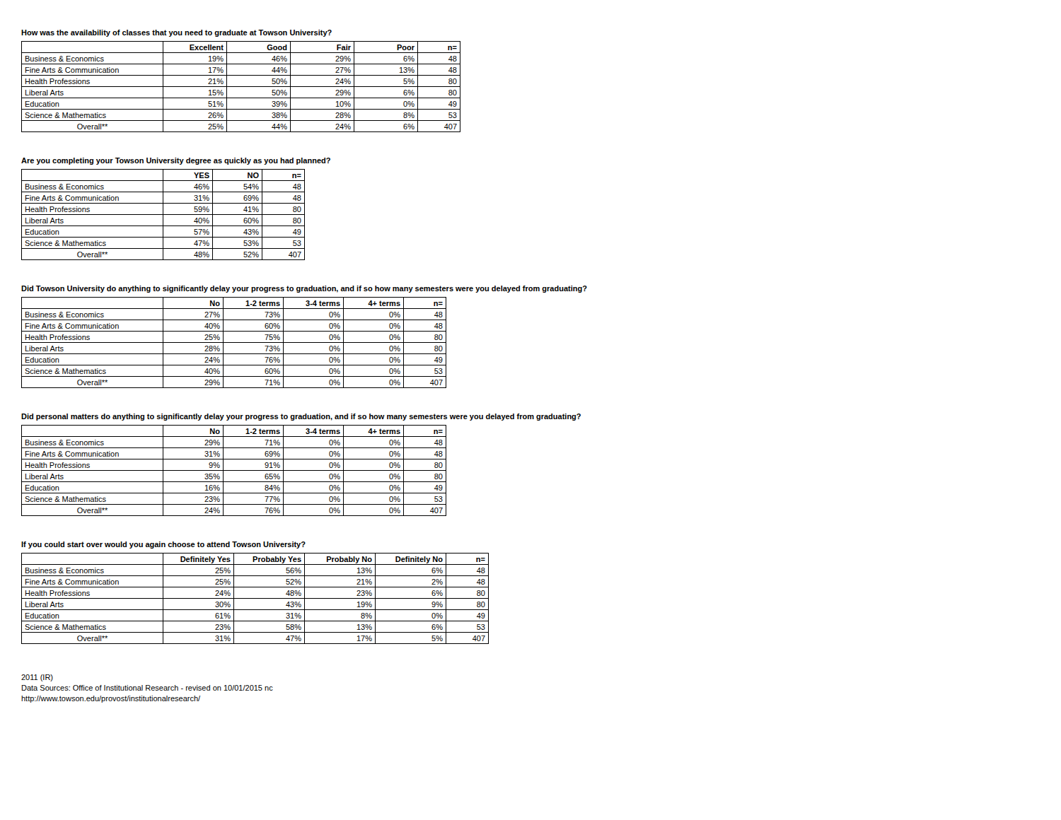How was the availability of classes that you need to graduate at Towson University?
| | Excellent | Good | Fair | Poor | n= |
| Business & Economics | 19% | 46% | 29% | 6% | 48 |
| Fine Arts & Communication | 17% | 44% | 27% | 13% | 48 |
| Health Professions | 21% | 50% | 24% | 5% | 80 |
| Liberal Arts | 15% | 50% | 29% | 6% | 80 |
| Education | 51% | 39% | 10% | 0% | 49 |
| Science & Mathematics | 26% | 38% | 28% | 8% | 53 |
| Overall** | 25% | 44% | 24% | 6% | 407 |
Are you completing your Towson University degree as quickly as you had planned?
| | YES | NO | n= |
| Business & Economics | 46% | 54% | 48 |
| Fine Arts & Communication | 31% | 69% | 48 |
| Health Professions | 59% | 41% | 80 |
| Liberal Arts | 40% | 60% | 80 |
| Education | 57% | 43% | 49 |
| Science & Mathematics | 47% | 53% | 53 |
| Overall** | 48% | 52% | 407 |
Did Towson University do anything to significantly delay your progress to graduation, and if so how many semesters were you delayed from graduating?
| | No | 1-2 terms | 3-4 terms | 4+ terms | n= |
| Business & Economics | 27% | 73% | 0% | 0% | 48 |
| Fine Arts & Communication | 40% | 60% | 0% | 0% | 48 |
| Health Professions | 25% | 75% | 0% | 0% | 80 |
| Liberal Arts | 28% | 73% | 0% | 0% | 80 |
| Education | 24% | 76% | 0% | 0% | 49 |
| Science & Mathematics | 40% | 60% | 0% | 0% | 53 |
| Overall** | 29% | 71% | 0% | 0% | 407 |
Did personal matters do anything to significantly delay your progress to graduation, and if so how many semesters were you delayed from graduating?
| | No | 1-2 terms | 3-4 terms | 4+ terms | n= |
| Business & Economics | 29% | 71% | 0% | 0% | 48 |
| Fine Arts & Communication | 31% | 69% | 0% | 0% | 48 |
| Health Professions | 9% | 91% | 0% | 0% | 80 |
| Liberal Arts | 35% | 65% | 0% | 0% | 80 |
| Education | 16% | 84% | 0% | 0% | 49 |
| Science & Mathematics | 23% | 77% | 0% | 0% | 53 |
| Overall** | 24% | 76% | 0% | 0% | 407 |
If you could start over would you again choose to attend Towson University?
| | Definitely Yes | Probably Yes | Probably No | Definitely No | n= |
| Business & Economics | 25% | 56% | 13% | 6% | 48 |
| Fine Arts & Communication | 25% | 52% | 21% | 2% | 48 |
| Health Professions | 24% | 48% | 23% | 6% | 80 |
| Liberal Arts | 30% | 43% | 19% | 9% | 80 |
| Education | 61% | 31% | 8% | 0% | 49 |
| Science & Mathematics | 23% | 58% | 13% | 6% | 53 |
| Overall** | 31% | 47% | 17% | 5% | 407 |
2011 (IR)
Data Sources: Office of Institutional Research - revised on 10/01/2015 nc
http://www.towson.edu/provost/institutionalresearch/